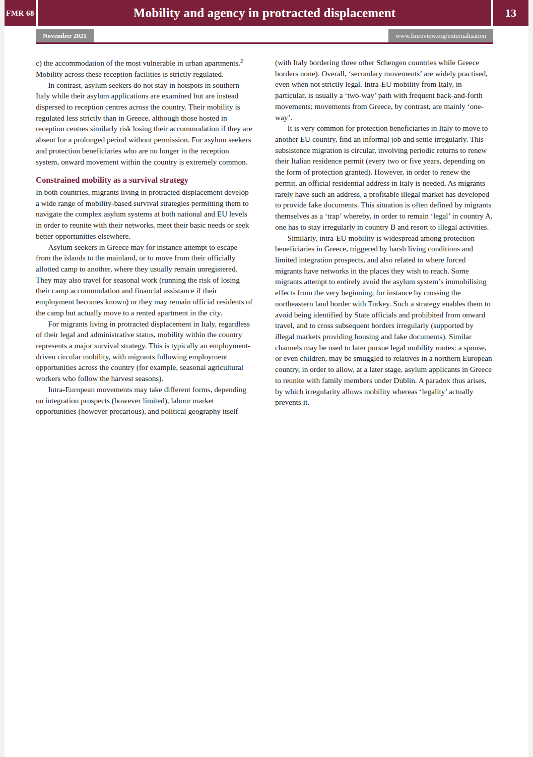FMR 68
Mobility and agency in protracted displacement
13
November 2021
www.fmreview.org/externalisation
c) the accommodation of the most vulnerable in urban apartments.2 Mobility across these reception facilities is strictly regulated.
In contrast, asylum seekers do not stay in hotspots in southern Italy while their asylum applications are examined but are instead dispersed to reception centres across the country. Their mobility is regulated less strictly than in Greece, although those hosted in reception centres similarly risk losing their accommodation if they are absent for a prolonged period without permission. For asylum seekers and protection beneficiaries who are no longer in the reception system, onward movement within the country is extremely common.
Constrained mobility as a survival strategy
In both countries, migrants living in protracted displacement develop a wide range of mobility-based survival strategies permitting them to navigate the complex asylum systems at both national and EU levels in order to reunite with their networks, meet their basic needs or seek better opportunities elsewhere.
Asylum seekers in Greece may for instance attempt to escape from the islands to the mainland, or to move from their officially allotted camp to another, where they usually remain unregistered. They may also travel for seasonal work (running the risk of losing their camp accommodation and financial assistance if their employment becomes known) or they may remain official residents of the camp but actually move to a rented apartment in the city.
For migrants living in protracted displacement in Italy, regardless of their legal and administrative status, mobility within the country represents a major survival strategy. This is typically an employment-driven circular mobility, with migrants following employment opportunities across the country (for example, seasonal agricultural workers who follow the harvest seasons).
Intra-European movements may take different forms, depending on integration prospects (however limited), labour market opportunities (however precarious), and political geography itself (with Italy bordering three other Schengen countries while Greece borders none). Overall, ‘secondary movements’ are widely practised, even when not strictly legal. Intra-EU mobility from Italy, in particular, is usually a ‘two-way’ path with frequent back-and-forth movements; movements from Greece, by contrast, are mainly ‘one-way’.
It is very common for protection beneficiaries in Italy to move to another EU country, find an informal job and settle irregularly. This subsistence migration is circular, involving periodic returns to renew their Italian residence permit (every two or five years, depending on the form of protection granted). However, in order to renew the permit, an official residential address in Italy is needed. As migrants rarely have such an address, a profitable illegal market has developed to provide fake documents. This situation is often defined by migrants themselves as a ‘trap’ whereby, in order to remain ‘legal’ in country A, one has to stay irregularly in country B and resort to illegal activities.
Similarly, intra-EU mobility is widespread among protection beneficiaries in Greece, triggered by harsh living conditions and limited integration prospects, and also related to where forced migrants have networks in the places they wish to reach. Some migrants attempt to entirely avoid the asylum system’s immobilising effects from the very beginning, for instance by crossing the northeastern land border with Turkey. Such a strategy enables them to avoid being identified by State officials and prohibited from onward travel, and to cross subsequent borders irregularly (supported by illegal markets providing housing and fake documents). Similar channels may be used to later pursue legal mobility routes: a spouse, or even children, may be smuggled to relatives in a northern European country, in order to allow, at a later stage, asylum applicants in Greece to reunite with family members under Dublin. A paradox thus arises, by which irregularity allows mobility whereas ‘legality’ actually prevents it.